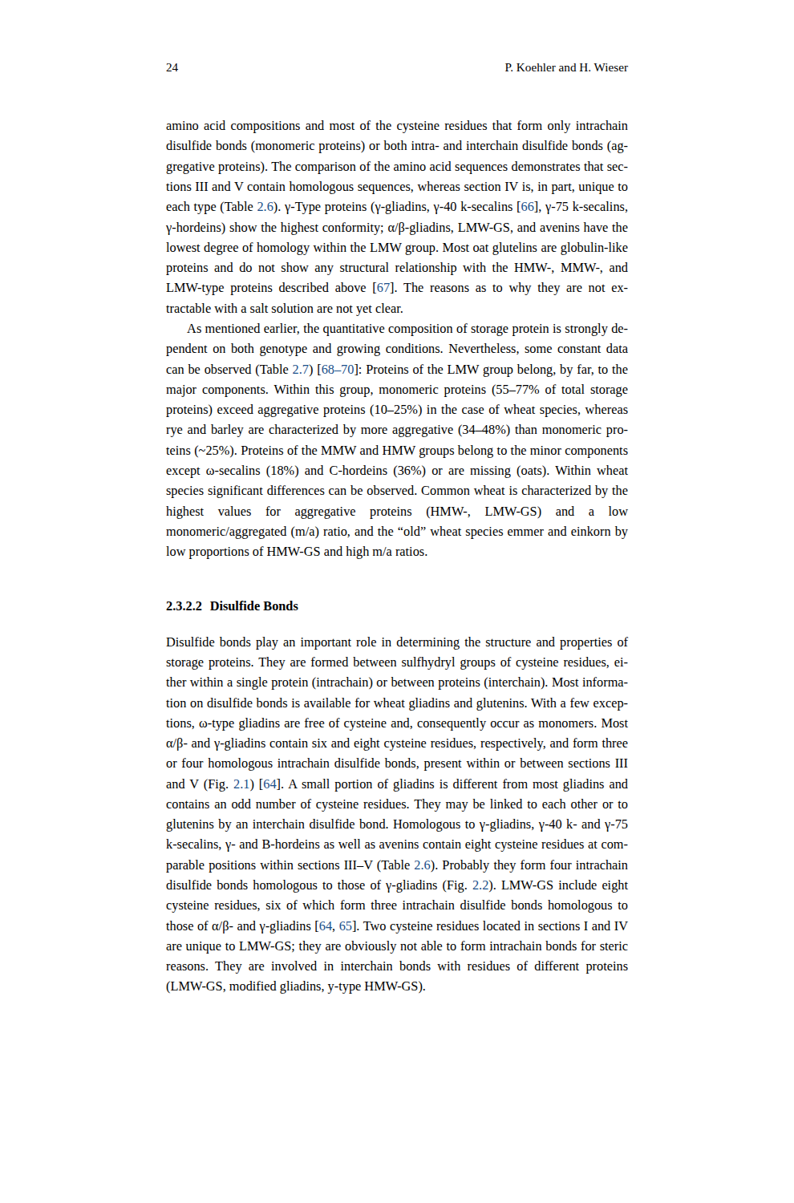24 P. Koehler and H. Wieser
amino acid compositions and most of the cysteine residues that form only intrachain disulfide bonds (monomeric proteins) or both intra- and interchain disulfide bonds (aggregative proteins). The comparison of the amino acid sequences demonstrates that sections III and V contain homologous sequences, whereas section IV is, in part, unique to each type (Table 2.6). γ-Type proteins (γ-gliadins, γ-40 k-secalins [66], γ-75 k-secalins, γ-hordeins) show the highest conformity; α/β-gliadins, LMW-GS, and avenins have the lowest degree of homology within the LMW group. Most oat glutelins are globulin-like proteins and do not show any structural relationship with the HMW-, MMW-, and LMW-type proteins described above [67]. The reasons as to why they are not extractable with a salt solution are not yet clear.
As mentioned earlier, the quantitative composition of storage protein is strongly dependent on both genotype and growing conditions. Nevertheless, some constant data can be observed (Table 2.7) [68–70]: Proteins of the LMW group belong, by far, to the major components. Within this group, monomeric proteins (55–77% of total storage proteins) exceed aggregative proteins (10–25%) in the case of wheat species, whereas rye and barley are characterized by more aggregative (34–48%) than monomeric proteins (~25%). Proteins of the MMW and HMW groups belong to the minor components except ω-secalins (18%) and C-hordeins (36%) or are missing (oats). Within wheat species significant differences can be observed. Common wheat is characterized by the highest values for aggregative proteins (HMW-, LMW-GS) and a low monomeric/aggregated (m/a) ratio, and the “old” wheat species emmer and einkorn by low proportions of HMW-GS and high m/a ratios.
2.3.2.2 Disulfide Bonds
Disulfide bonds play an important role in determining the structure and properties of storage proteins. They are formed between sulfhydryl groups of cysteine residues, either within a single protein (intrachain) or between proteins (interchain). Most information on disulfide bonds is available for wheat gliadins and glutenins. With a few exceptions, ω-type gliadins are free of cysteine and, consequently occur as monomers. Most α/β- and γ-gliadins contain six and eight cysteine residues, respectively, and form three or four homologous intrachain disulfide bonds, present within or between sections III and V (Fig. 2.1) [64]. A small portion of gliadins is different from most gliadins and contains an odd number of cysteine residues. They may be linked to each other or to glutenins by an interchain disulfide bond. Homologous to γ-gliadins, γ-40 k- and γ-75 k-secalins, γ- and B-hordeins as well as avenins contain eight cysteine residues at comparable positions within sections III–V (Table 2.6). Probably they form four intrachain disulfide bonds homologous to those of γ-gliadins (Fig. 2.2). LMW-GS include eight cysteine residues, six of which form three intrachain disulfide bonds homologous to those of α/β- and γ-gliadins [64, 65]. Two cysteine residues located in sections I and IV are unique to LMW-GS; they are obviously not able to form intrachain bonds for steric reasons. They are involved in interchain bonds with residues of different proteins (LMW-GS, modified gliadins, y-type HMW-GS).